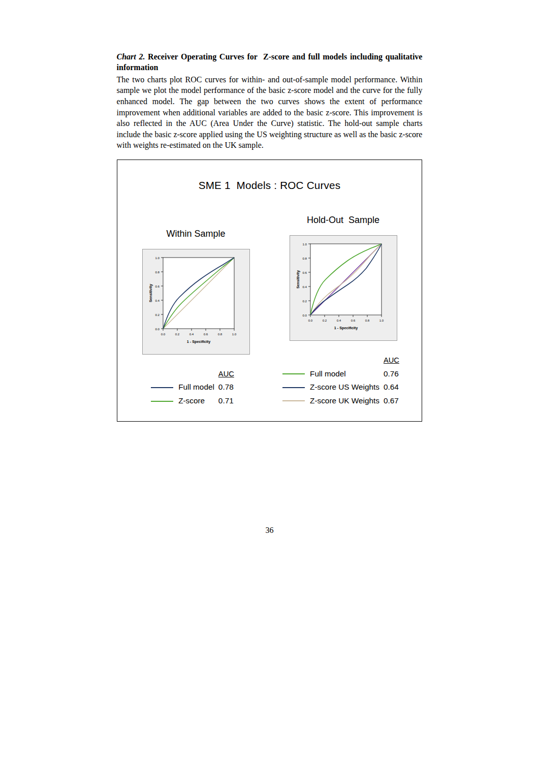Chart 2. Receiver Operating Curves for Z-score and full models including qualitative information
The two charts plot ROC curves for within- and out-of-sample model performance. Within sample we plot the model performance of the basic z-score model and the curve for the fully enhanced model. The gap between the two curves shows the extent of performance improvement when additional variables are added to the basic z-score. This improvement is also reflected in the AUC (Area Under the Curve) statistic. The hold-out sample charts include the basic z-score applied using the US weighting structure as well as the basic z-score with weights re-estimated on the UK sample.
SME 1 Models : ROC Curves
Within Sample
0.0 0.2 0.4 0.6 0.8 1.0 0.0 0.2 0.4 0.6 0.8 1.0 1 - Specificity Sensitivity
AUC
Full model
0.78
Z-score
0.71
Hold-Out Sample
0.0 0.2 0.4 0.6 0.8 1.0 0.0 0.2 0.4 0.6 0.8 1.0 1 - Specificity Sensitivity
AUC
Full model
0.76
Z-score US Weights
0.64
Z-score UK Weights
0.67
36